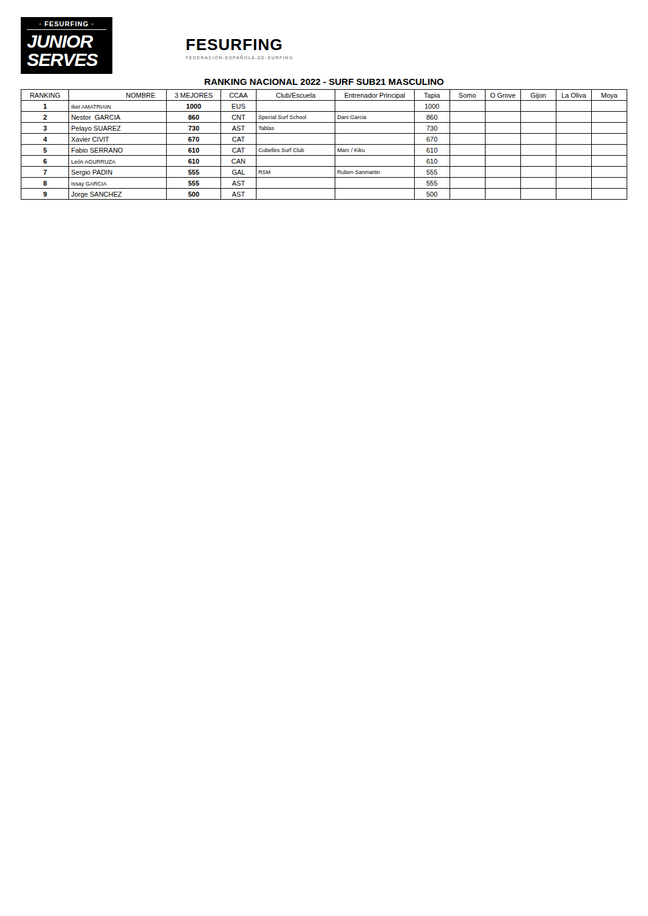◦ FESURFING ◦
JUNIOR
SERVES
FESURFING
FEDERACIÓN-ESPAÑOLA-DE-SURFING
RANKING NACIONAL 2022 - SURF SUB21 MASCULINO
| RANKING | NOMBRE | 3 MEJORES | CCAA | Club/Escuela | Entrenador Principal | Tapia | Somo | O Grove | Gijon | La Oliva | Moya |
| --- | --- | --- | --- | --- | --- | --- | --- | --- | --- | --- | --- |
| 1 | Iker AMATRIAIN | 1000 | EUS | | | 1000 | | | | | |
| 2 | Nestor GARCIA | 860 | CNT | Special Surf School | Dani Garcia | 860 | | | | | |
| 3 | Pelayo SUAREZ | 730 | AST | Tablas | | 730 | | | | | |
| 4 | Xavier CIVIT | 670 | CAT | | | 670 | | | | | |
| 5 | Fabio SERRANO | 610 | CAT | Cubelles Surf Club | Marc / Kiku | 610 | | | | | |
| 6 | León AGURRUZA | 610 | CAN | | | 610 | | | | | |
| 7 | Sergio PADIN | 555 | GAL | RSM | Ruben Sanmartin | 555 | | | | | |
| 8 | Issay GARCIA | 555 | AST | | | 555 | | | | | |
| 9 | Jorge SANCHEZ | 500 | AST | | | 500 | | | | | |